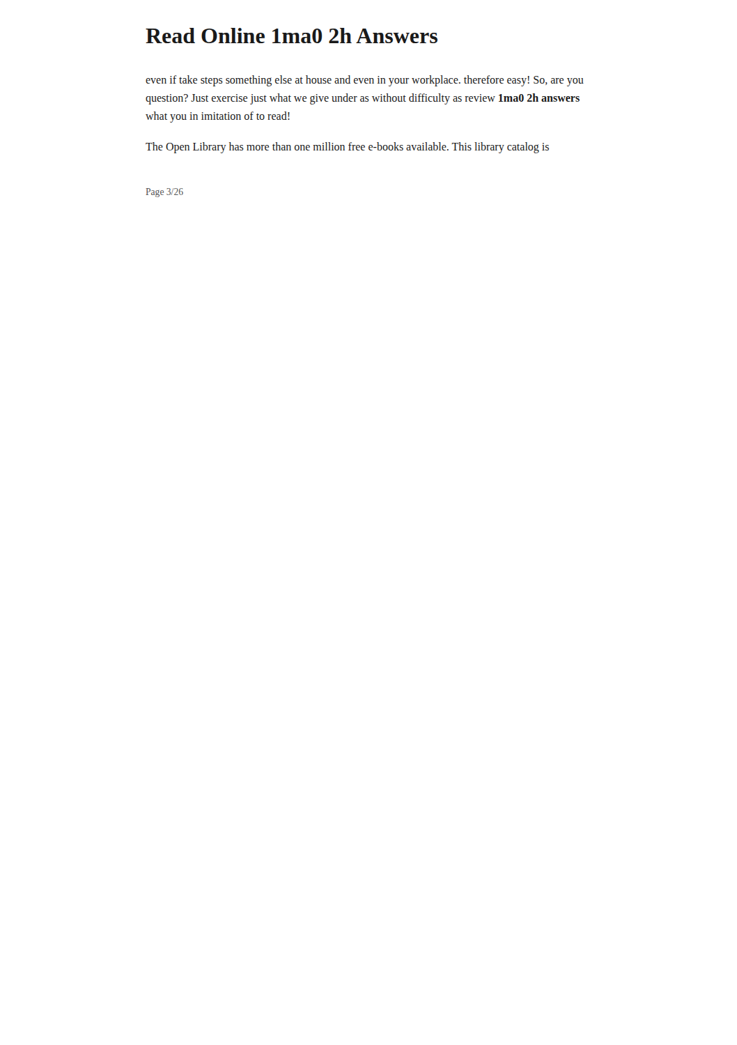Read Online 1ma0 2h Answers
even if take steps something else at house and even in your workplace. therefore easy! So, are you question? Just exercise just what we give under as without difficulty as review 1ma0 2h answers what you in imitation of to read!
The Open Library has more than one million free e-books available. This library catalog is
Page 3/26